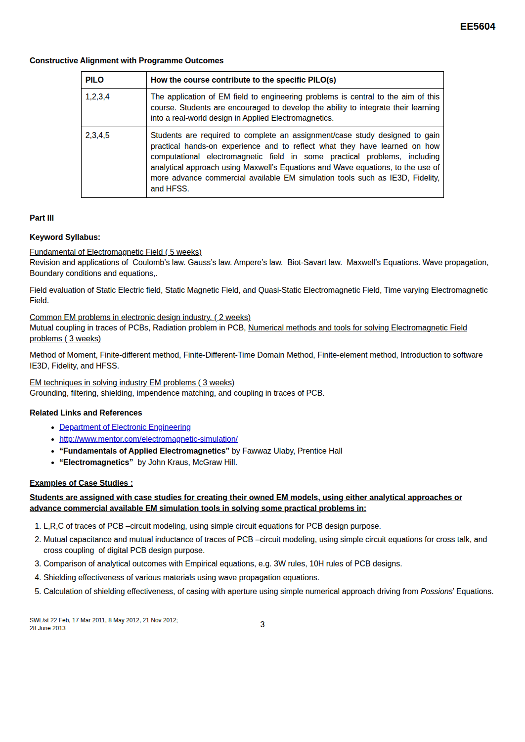EE5604
Constructive Alignment with Programme Outcomes
| PILO | How the course contribute to the specific PILO(s) |
| --- | --- |
| 1,2,3,4 | The application of EM field to engineering problems is central to the aim of this course. Students are encouraged to develop the ability to integrate their learning into a real-world design in Applied Electromagnetics. |
| 2,3,4,5 | Students are required to complete an assignment/case study designed to gain practical hands-on experience and to reflect what they have learned on how computational electromagnetic field in some practical problems, including analytical approach using Maxwell’s Equations and Wave equations, to the use of more advance commercial available EM simulation tools such as IE3D, Fidelity, and HFSS. |
Part III
Keyword Syllabus:
Fundamental of Electromagnetic Field ( 5 weeks)
Revision and applications of Coulomb’s law. Gauss’s law. Ampere’s law. Biot-Savart law. Maxwell’s Equations. Wave propagation, Boundary conditions and equations,.
Field evaluation of Static Electric field, Static Magnetic Field, and Quasi-Static Electromagnetic Field, Time varying Electromagnetic Field.
Common EM problems in electronic design industry. ( 2 weeks)
Mutual coupling in traces of PCBs, Radiation problem in PCB, Numerical methods and tools for solving Electromagnetic Field problems ( 3 weeks)
Method of Moment, Finite-different method, Finite-Different-Time Domain Method, Finite-element method, Introduction to software IE3D, Fidelity, and HFSS.
EM techniques in solving industry EM problems ( 3 weeks)
Grounding, filtering, shielding, impendence matching, and coupling in traces of PCB.
Related Links and References
Department of Electronic Engineering
http://www.mentor.com/electromagnetic-simulation/
“Fundamentals of Applied Electromagnetics” by Fawwaz Ulaby, Prentice Hall
“Electromagnetics” by John Kraus, McGraw Hill.
Examples of Case Studies :
Students are assigned with case studies for creating their owned EM models, using either analytical approaches or advance commercial available EM simulation tools in solving some practical problems in:
L,R,C of traces of PCB –circuit modeling, using simple circuit equations for PCB design purpose.
Mutual capacitance and mutual inductance of traces of PCB –circuit modeling, using simple circuit equations for cross talk, and cross coupling of digital PCB design purpose.
Comparison of analytical outcomes with Empirical equations, e.g. 3W rules, 10H rules of PCB designs.
Shielding effectiveness of various materials using wave propagation equations.
Calculation of shielding effectiveness, of casing with aperture using simple numerical approach driving from Possions’ Equations.
SWL/st 22 Feb, 17 Mar 2011, 8 May 2012, 21 Nov 2012;
28 June 2013 3